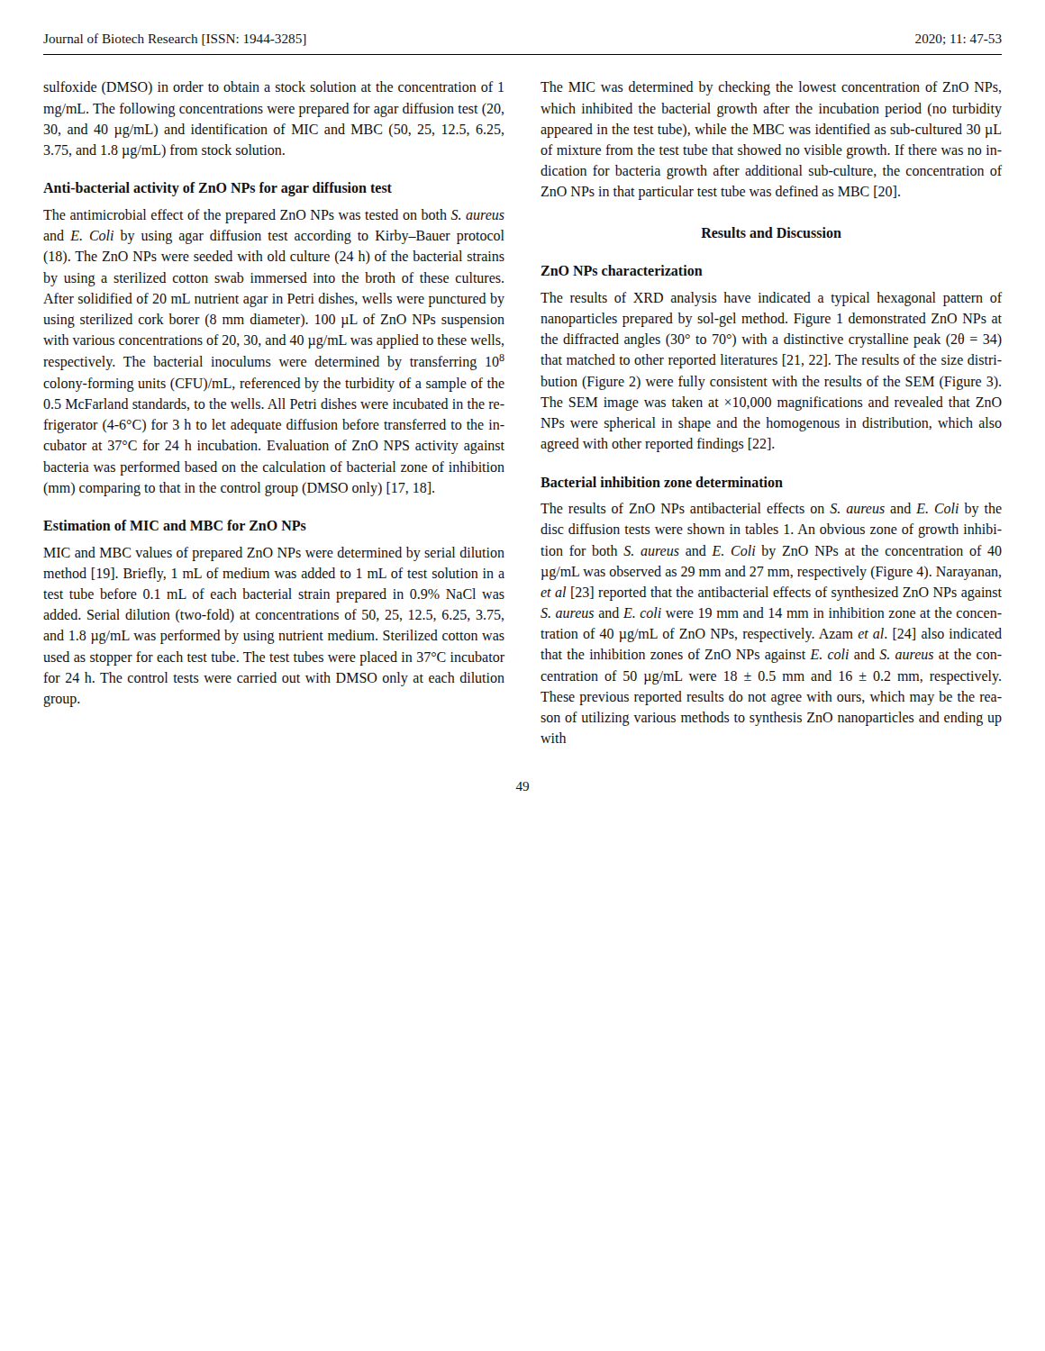Journal of Biotech Research [ISSN: 1944-3285] 2020; 11: 47-53
sulfoxide (DMSO) in order to obtain a stock solution at the concentration of 1 mg/mL. The following concentrations were prepared for agar diffusion test (20, 30, and 40 µg/mL) and identification of MIC and MBC (50, 25, 12.5, 6.25, 3.75, and 1.8 µg/mL) from stock solution.
Anti-bacterial activity of ZnO NPs for agar diffusion test
The antimicrobial effect of the prepared ZnO NPs was tested on both S. aureus and E. Coli by using agar diffusion test according to Kirby–Bauer protocol (18). The ZnO NPs were seeded with old culture (24 h) of the bacterial strains by using a sterilized cotton swab immersed into the broth of these cultures. After solidified of 20 mL nutrient agar in Petri dishes, wells were punctured by using sterilized cork borer (8 mm diameter). 100 µL of ZnO NPs suspension with various concentrations of 20, 30, and 40 µg/mL was applied to these wells, respectively. The bacterial inoculums were determined by transferring 108 colony-forming units (CFU)/mL, referenced by the turbidity of a sample of the 0.5 McFarland standards, to the wells. All Petri dishes were incubated in the refrigerator (4-6°C) for 3 h to let adequate diffusion before transferred to the incubator at 37°C for 24 h incubation. Evaluation of ZnO NPS activity against bacteria was performed based on the calculation of bacterial zone of inhibition (mm) comparing to that in the control group (DMSO only) [17, 18].
Estimation of MIC and MBC for ZnO NPs
MIC and MBC values of prepared ZnO NPs were determined by serial dilution method [19]. Briefly, 1 mL of medium was added to 1 mL of test solution in a test tube before 0.1 mL of each bacterial strain prepared in 0.9% NaCl was added. Serial dilution (two-fold) at concentrations of 50, 25, 12.5, 6.25, 3.75, and 1.8 µg/mL was performed by using nutrient medium. Sterilized cotton was used as stopper for each test tube. The test tubes were placed in 37°C incubator for 24 h. The control tests were carried out with DMSO only at each dilution group.
The MIC was determined by checking the lowest concentration of ZnO NPs, which inhibited the bacterial growth after the incubation period (no turbidity appeared in the test tube), while the MBC was identified as sub-cultured 30 µL of mixture from the test tube that showed no visible growth. If there was no indication for bacteria growth after additional sub-culture, the concentration of ZnO NPs in that particular test tube was defined as MBC [20].
Results and Discussion
ZnO NPs characterization
The results of XRD analysis have indicated a typical hexagonal pattern of nanoparticles prepared by sol-gel method. Figure 1 demonstrated ZnO NPs at the diffracted angles (30° to 70°) with a distinctive crystalline peak (2θ = 34) that matched to other reported literatures [21, 22]. The results of the size distribution (Figure 2) were fully consistent with the results of the SEM (Figure 3). The SEM image was taken at ×10,000 magnifications and revealed that ZnO NPs were spherical in shape and the homogenous in distribution, which also agreed with other reported findings [22].
Bacterial inhibition zone determination
The results of ZnO NPs antibacterial effects on S. aureus and E. Coli by the disc diffusion tests were shown in tables 1. An obvious zone of growth inhibition for both S. aureus and E. Coli by ZnO NPs at the concentration of 40 µg/mL was observed as 29 mm and 27 mm, respectively (Figure 4). Narayanan, et al [23] reported that the antibacterial effects of synthesized ZnO NPs against S. aureus and E. coli were 19 mm and 14 mm in inhibition zone at the concentration of 40 µg/mL of ZnO NPs, respectively. Azam et al. [24] also indicated that the inhibition zones of ZnO NPs against E. coli and S. aureus at the concentration of 50 µg/mL were 18 ± 0.5 mm and 16 ± 0.2 mm, respectively. These previous reported results do not agree with ours, which may be the reason of utilizing various methods to synthesis ZnO nanoparticles and ending up with
49